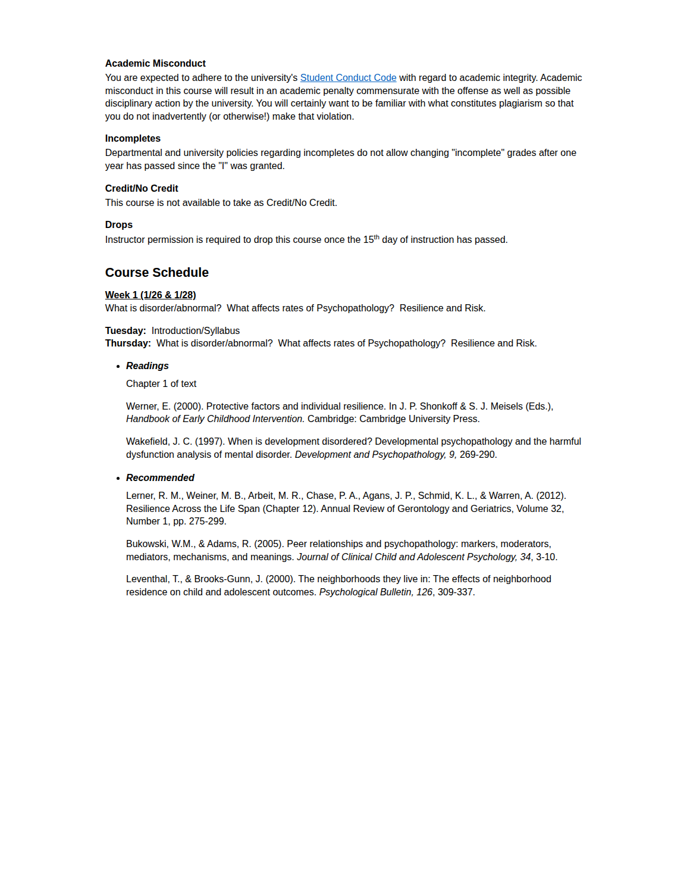Academic Misconduct
You are expected to adhere to the university's Student Conduct Code with regard to academic integrity. Academic misconduct in this course will result in an academic penalty commensurate with the offense as well as possible disciplinary action by the university. You will certainly want to be familiar with what constitutes plagiarism so that you do not inadvertently (or otherwise!) make that violation.
Incompletes
Departmental and university policies regarding incompletes do not allow changing "incomplete" grades after one year has passed since the "I" was granted.
Credit/No Credit
This course is not available to take as Credit/No Credit.
Drops
Instructor permission is required to drop this course once the 15th day of instruction has passed.
Course Schedule
Week 1 (1/26 & 1/28)
What is disorder/abnormal? What affects rates of Psychopathology? Resilience and Risk.
Tuesday: Introduction/Syllabus
Thursday: What is disorder/abnormal? What affects rates of Psychopathology? Resilience and Risk.
Readings
Chapter 1 of text
Werner, E. (2000). Protective factors and individual resilience. In J. P. Shonkoff & S. J. Meisels (Eds.), Handbook of Early Childhood Intervention. Cambridge: Cambridge University Press.
Wakefield, J. C. (1997). When is development disordered? Developmental psychopathology and the harmful dysfunction analysis of mental disorder. Development and Psychopathology, 9, 269-290.
Recommended
Lerner, R. M., Weiner, M. B., Arbeit, M. R., Chase, P. A., Agans, J. P., Schmid, K. L., & Warren, A. (2012). Resilience Across the Life Span (Chapter 12). Annual Review of Gerontology and Geriatrics, Volume 32, Number 1, pp. 275-299.
Bukowski, W.M., & Adams, R. (2005). Peer relationships and psychopathology: markers, moderators, mediators, mechanisms, and meanings. Journal of Clinical Child and Adolescent Psychology, 34, 3-10.
Leventhal, T., & Brooks-Gunn, J. (2000). The neighborhoods they live in: The effects of neighborhood residence on child and adolescent outcomes. Psychological Bulletin, 126, 309-337.